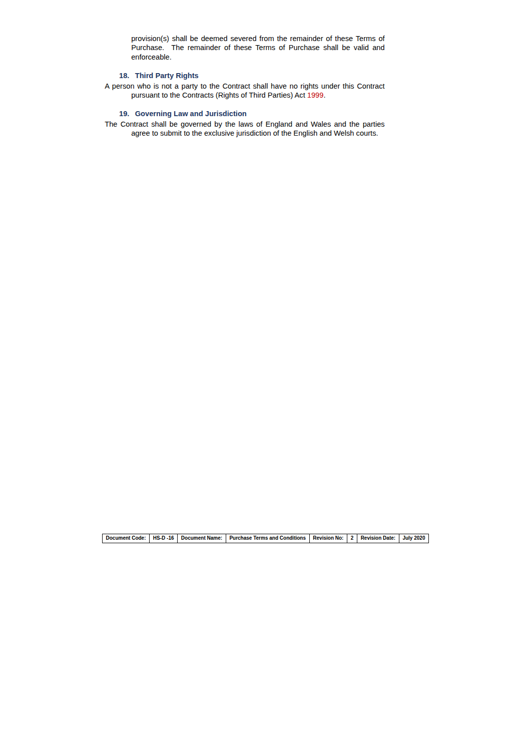provision(s) shall be deemed severed from the remainder of these Terms of Purchase. The remainder of these Terms of Purchase shall be valid and enforceable.
18. Third Party Rights
A person who is not a party to the Contract shall have no rights under this Contract pursuant to the Contracts (Rights of Third Parties) Act 1999.
19. Governing Law and Jurisdiction
The Contract shall be governed by the laws of England and Wales and the parties agree to submit to the exclusive jurisdiction of the English and Welsh courts.
| Document Code: | HS-D -16 | Document Name: | Purchase Terms and Conditions | Revision No: | 2 | Revision Date: | July 2020 |